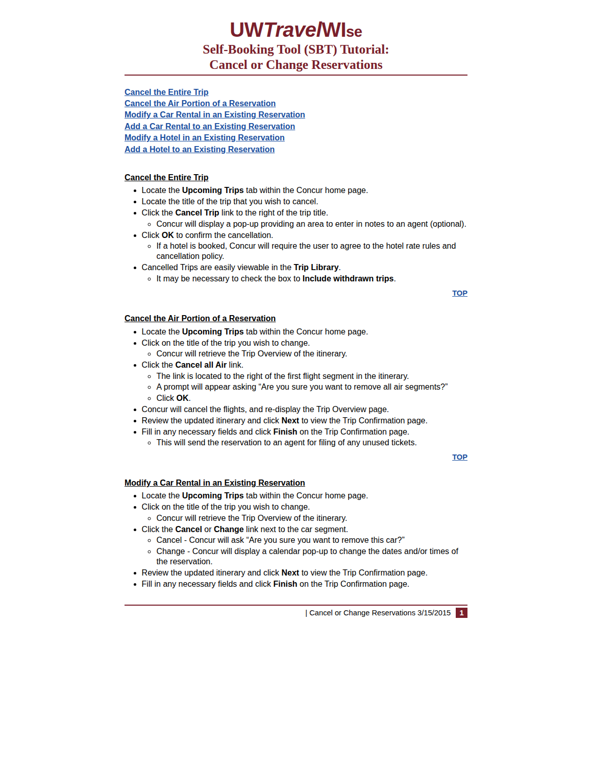UW Travel WI se
Self-Booking Tool (SBT) Tutorial:
Cancel or Change Reservations
Cancel the Entire Trip Cancel the Air Portion of a Reservation Modify a Car Rental in an Existing Reservation Add a Car Rental to an Existing Reservation Modify a Hotel in an Existing Reservation Add a Hotel to an Existing Reservation
Cancel the Entire Trip
Locate the Upcoming Trips tab within the Concur home page.
Locate the title of the trip that you wish to cancel.
Click the Cancel Trip link to the right of the trip title.
Concur will display a pop-up providing an area to enter in notes to an agent (optional).
Click OK to confirm the cancellation.
If a hotel is booked, Concur will require the user to agree to the hotel rate rules and cancellation policy.
Cancelled Trips are easily viewable in the Trip Library.
It may be necessary to check the box to Include withdrawn trips.
TOP
Cancel the Air Portion of a Reservation
Locate the Upcoming Trips tab within the Concur home page.
Click on the title of the trip you wish to change.
Concur will retrieve the Trip Overview of the itinerary.
Click the Cancel all Air link.
The link is located to the right of the first flight segment in the itinerary.
A prompt will appear asking “Are you sure you want to remove all air segments?”
Click OK.
Concur will cancel the flights, and re-display the Trip Overview page.
Review the updated itinerary and click Next to view the Trip Confirmation page.
Fill in any necessary fields and click Finish on the Trip Confirmation page.
This will send the reservation to an agent for filing of any unused tickets.
TOP
Modify a Car Rental in an Existing Reservation
Locate the Upcoming Trips tab within the Concur home page.
Click on the title of the trip you wish to change.
Concur will retrieve the Trip Overview of the itinerary.
Click the Cancel or Change link next to the car segment.
Cancel - Concur will ask “Are you sure you want to remove this car?”
Change - Concur will display a calendar pop-up to change the dates and/or times of the reservation.
Review the updated itinerary and click Next to view the Trip Confirmation page.
Fill in any necessary fields and click Finish on the Trip Confirmation page.
| Cancel or Change Reservations 3/15/2015 1